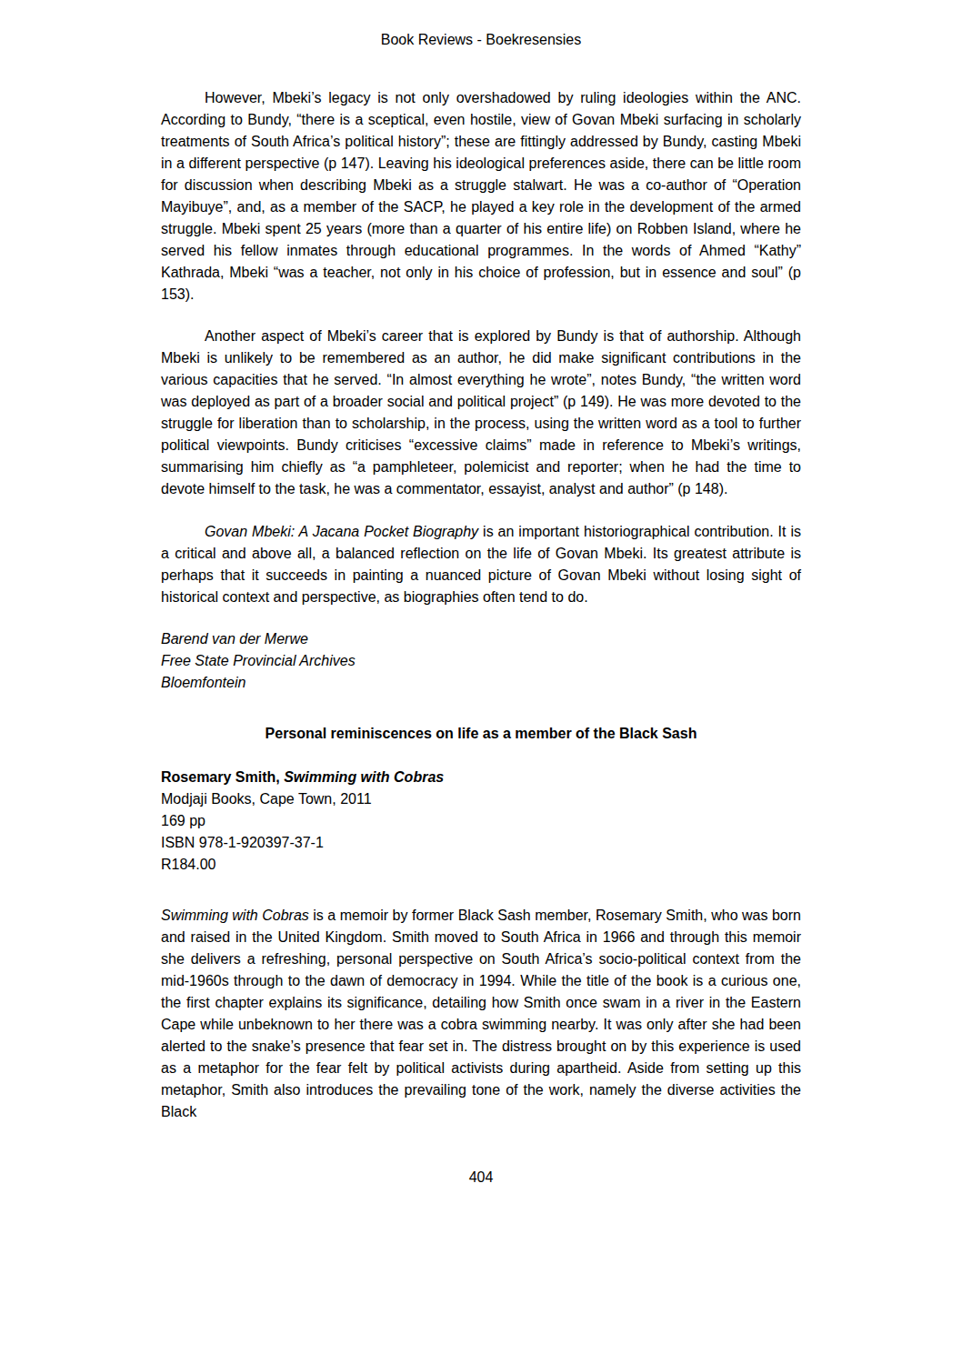Book Reviews - Boekresensies
However, Mbeki’s legacy is not only overshadowed by ruling ideologies within the ANC. According to Bundy, “there is a sceptical, even hostile, view of Govan Mbeki surfacing in scholarly treatments of South Africa’s political history”; these are fittingly addressed by Bundy, casting Mbeki in a different perspective (p 147). Leaving his ideological preferences aside, there can be little room for discussion when describing Mbeki as a struggle stalwart. He was a co-author of “Operation Mayibuye”, and, as a member of the SACP, he played a key role in the development of the armed struggle. Mbeki spent 25 years (more than a quarter of his entire life) on Robben Island, where he served his fellow inmates through educational programmes. In the words of Ahmed “Kathy” Kathrada, Mbeki “was a teacher, not only in his choice of profession, but in essence and soul” (p 153).
Another aspect of Mbeki’s career that is explored by Bundy is that of authorship. Although Mbeki is unlikely to be remembered as an author, he did make significant contributions in the various capacities that he served. “In almost everything he wrote”, notes Bundy, “the written word was deployed as part of a broader social and political project” (p 149). He was more devoted to the struggle for liberation than to scholarship, in the process, using the written word as a tool to further political viewpoints. Bundy criticises “excessive claims” made in reference to Mbeki’s writings, summarising him chiefly as “a pamphleteer, polemicist and reporter; when he had the time to devote himself to the task, he was a commentator, essayist, analyst and author” (p 148).
Govan Mbeki: A Jacana Pocket Biography is an important historiographical contribution. It is a critical and above all, a balanced reflection on the life of Govan Mbeki. Its greatest attribute is perhaps that it succeeds in painting a nuanced picture of Govan Mbeki without losing sight of historical context and perspective, as biographies often tend to do.
Barend van der Merwe Free State Provincial Archives Bloemfontein
Personal reminiscences on life as a member of the Black Sash
Rosemary Smith, Swimming with Cobras Modjaji Books, Cape Town, 2011 169 pp ISBN 978-1-920397-37-1 R184.00
Swimming with Cobras is a memoir by former Black Sash member, Rosemary Smith, who was born and raised in the United Kingdom. Smith moved to South Africa in 1966 and through this memoir she delivers a refreshing, personal perspective on South Africa’s socio-political context from the mid-1960s through to the dawn of democracy in 1994. While the title of the book is a curious one, the first chapter explains its significance, detailing how Smith once swam in a river in the Eastern Cape while unbeknown to her there was a cobra swimming nearby. It was only after she had been alerted to the snake’s presence that fear set in. The distress brought on by this experience is used as a metaphor for the fear felt by political activists during apartheid. Aside from setting up this metaphor, Smith also introduces the prevailing tone of the work, namely the diverse activities the Black
404